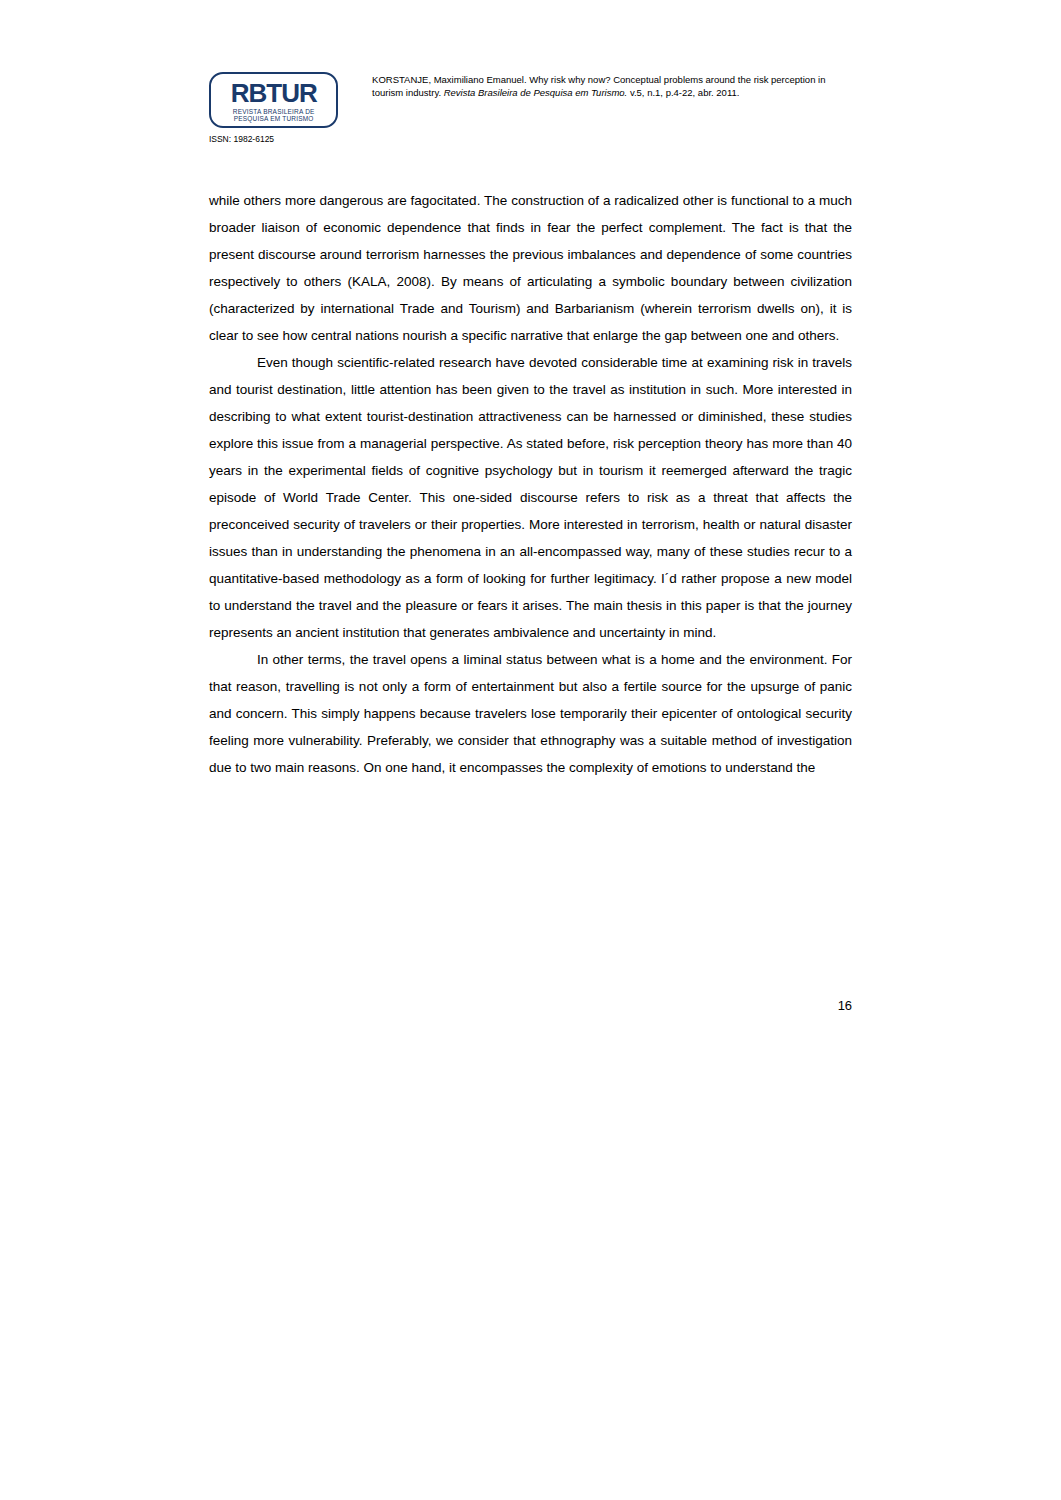RB TUR
REVISTA BRASILEIRA DE PESQUISA EM TURISMO
ISSN: 1982-6125
KORSTANJE, Maximiliano Emanuel. Why risk why now? Conceptual problems around the risk perception in tourism industry. Revista Brasileira de Pesquisa em Turismo. v.5, n.1, p.4-22, abr. 2011.
while others more dangerous are fagocitated. The construction of a radicalized other is functional to a much broader liaison of economic dependence that finds in fear the perfect complement. The fact is that the present discourse around terrorism harnesses the previous imbalances and dependence of some countries respectively to others (KALA, 2008). By means of articulating a symbolic boundary between civilization (characterized by international Trade and Tourism) and Barbarianism (wherein terrorism dwells on), it is clear to see how central nations nourish a specific narrative that enlarge the gap between one and others.
Even though scientific-related research have devoted considerable time at examining risk in travels and tourist destination, little attention has been given to the travel as institution in such. More interested in describing to what extent tourist-destination attractiveness can be harnessed or diminished, these studies explore this issue from a managerial perspective. As stated before, risk perception theory has more than 40 years in the experimental fields of cognitive psychology but in tourism it reemerged afterward the tragic episode of World Trade Center. This one-sided discourse refers to risk as a threat that affects the preconceived security of travelers or their properties. More interested in terrorism, health or natural disaster issues than in understanding the phenomena in an all-encompassed way, many of these studies recur to a quantitative-based methodology as a form of looking for further legitimacy. I´d rather propose a new model to understand the travel and the pleasure or fears it arises. The main thesis in this paper is that the journey represents an ancient institution that generates ambivalence and uncertainty in mind.
In other terms, the travel opens a liminal status between what is a home and the environment. For that reason, travelling is not only a form of entertainment but also a fertile source for the upsurge of panic and concern. This simply happens because travelers lose temporarily their epicenter of ontological security feeling more vulnerability. Preferably, we consider that ethnography was a suitable method of investigation due to two main reasons. On one hand, it encompasses the complexity of emotions to understand the
16